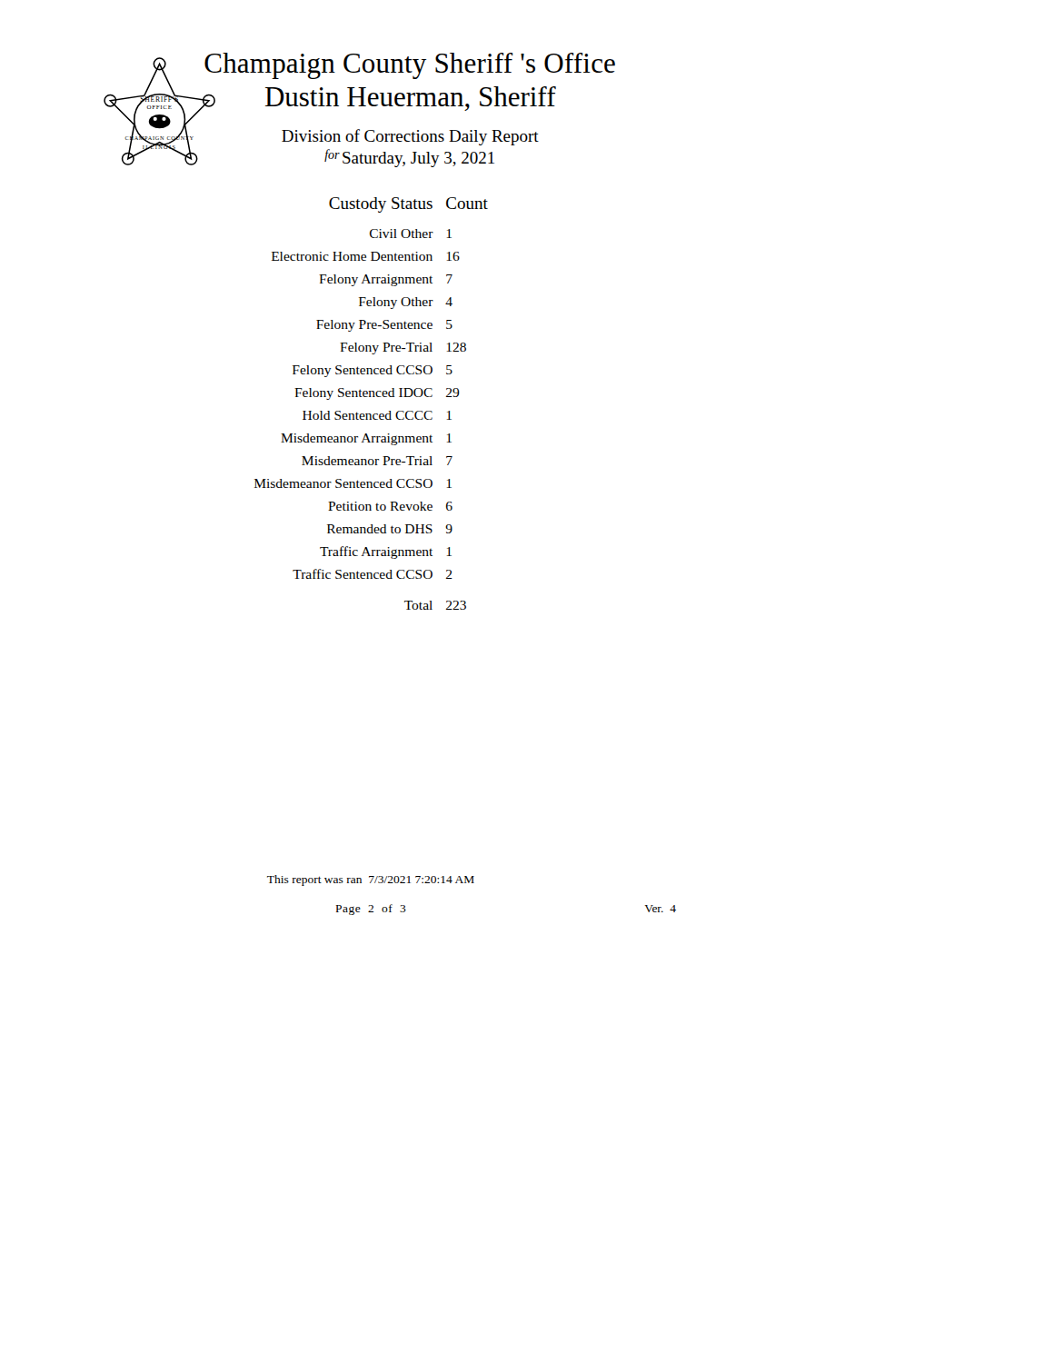SHERIFF'S OFFICE CHAMPAIGN COUNTY ILLINOIS
Champaign County Sheriff 's Office
Dustin Heuerman, Sheriff
Division of Corrections Daily Report
for Saturday, July 3, 2021
| Custody Status | Count |
| --- | --- |
| Civil Other | 1 |
| Electronic Home Dentention | 16 |
| Felony Arraignment | 7 |
| Felony Other | 4 |
| Felony Pre-Sentence | 5 |
| Felony Pre-Trial | 128 |
| Felony Sentenced CCSO | 5 |
| Felony Sentenced IDOC | 29 |
| Hold Sentenced CCCC | 1 |
| Misdemeanor Arraignment | 1 |
| Misdemeanor Pre-Trial | 7 |
| Misdemeanor Sentenced CCSO | 1 |
| Petition to Revoke | 6 |
| Remanded to DHS | 9 |
| Traffic Arraignment | 1 |
| Traffic Sentenced CCSO | 2 |
| Total | 223 |
This report was ran 7/3/2021 7:20:14 AM
Page 2 of 3 Ver. 4